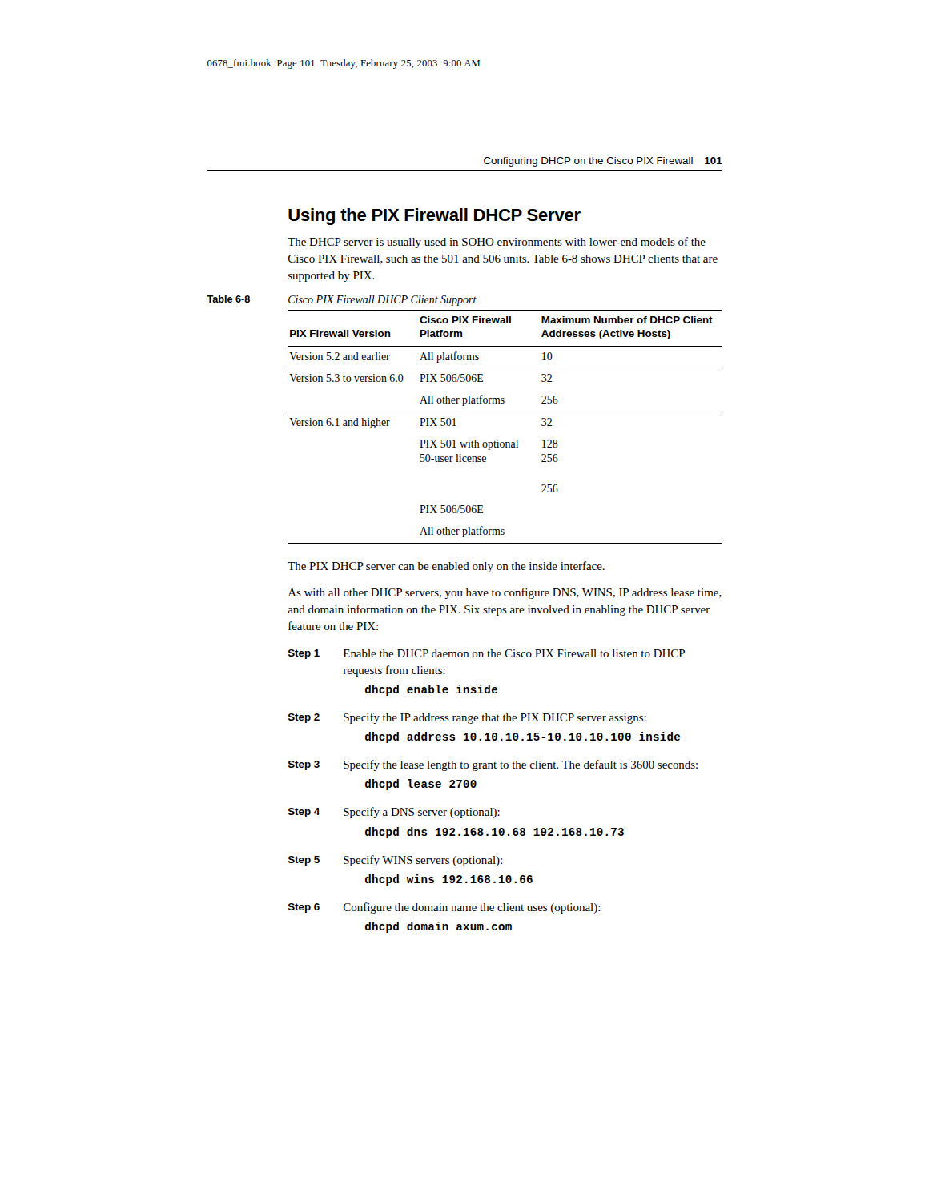0678_fmi.book Page 101 Tuesday, February 25, 2003 9:00 AM
Configuring DHCP on the Cisco PIX Firewall101
Using the PIX Firewall DHCP Server
The DHCP server is usually used in SOHO environments with lower-end models of the Cisco PIX Firewall, such as the 501 and 506 units. Table 6-8 shows DHCP clients that are supported by PIX.
Table 6-8
Cisco PIX Firewall DHCP Client Support
| PIX Firewall Version | Cisco PIX Firewall Platform | Maximum Number of DHCP Client Addresses (Active Hosts) |
| --- | --- | --- |
| Version 5.2 and earlier | All platforms | 10 |
| Version 5.3 to version 6.0 | PIX 506/506E | 32 |
| | All other platforms | 256 |
| Version 6.1 and higher | PIX 501 | 32 |
| | PIX 501 with optional 50-user license | 128 256 256 |
| | PIX 506/506E | |
| | All other platforms | |
The PIX DHCP server can be enabled only on the inside interface.
As with all other DHCP servers, you have to configure DNS, WINS, IP address lease time, and domain information on the PIX. Six steps are involved in enabling the DHCP server feature on the PIX:
Step 1
Enable the DHCP daemon on the Cisco PIX Firewall to listen to DHCP requests from clients:
dhcpd enable inside
Step 2
Specify the IP address range that the PIX DHCP server assigns:
dhcpd address 10.10.10.15-10.10.10.100 inside
Step 3
Specify the lease length to grant to the client. The default is 3600 seconds:
dhcpd lease 2700
Step 4
Specify a DNS server (optional):
dhcpd dns 192.168.10.68 192.168.10.73
Step 5
Specify WINS servers (optional):
dhcpd wins 192.168.10.66
Step 6
Configure the domain name the client uses (optional):
dhcpd domain axum.com